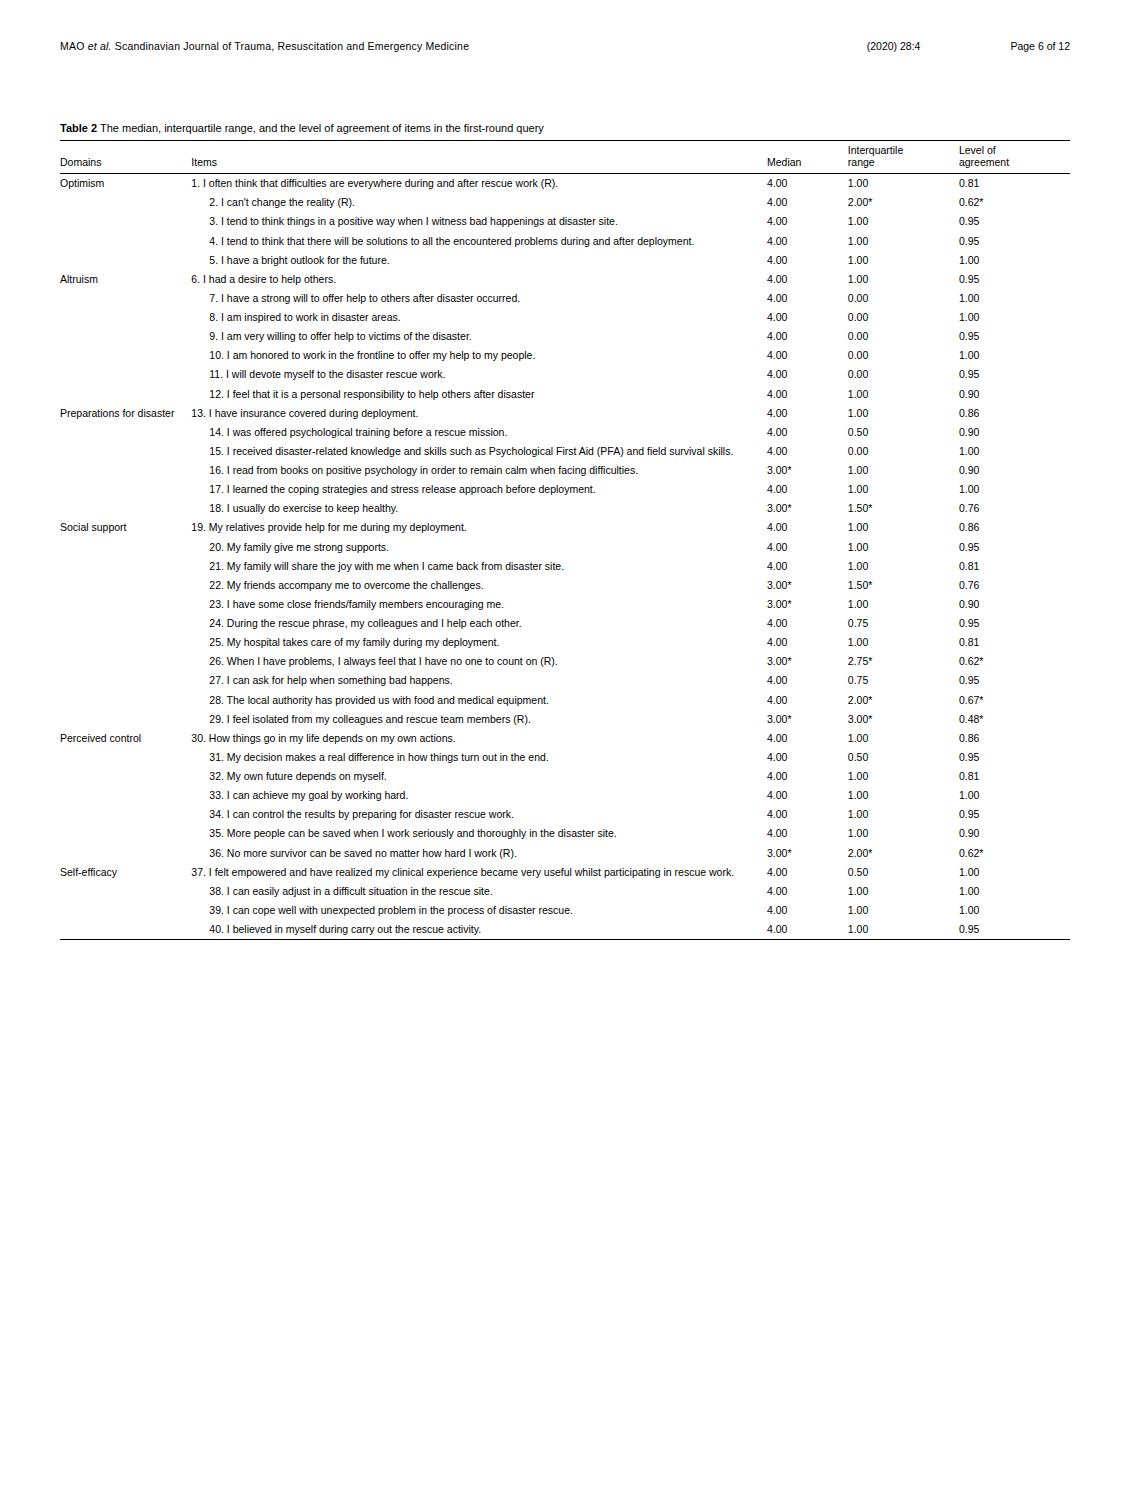MAO et al. Scandinavian Journal of Trauma, Resuscitation and Emergency Medicine (2020) 28:4 Page 6 of 12
Table 2 The median, interquartile range, and the level of agreement of items in the first-round query
| Domains | Items | Median | Interquartile range | Level of agreement |
| --- | --- | --- | --- | --- |
| Optimism | 1. I often think that difficulties are everywhere during and after rescue work (R). | 4.00 | 1.00 | 0.81 |
| | 2. I can't change the reality (R). | 4.00 | 2.00* | 0.62* |
| | 3. I tend to think things in a positive way when I witness bad happenings at disaster site. | 4.00 | 1.00 | 0.95 |
| | 4. I tend to think that there will be solutions to all the encountered problems during and after deployment. | 4.00 | 1.00 | 0.95 |
| | 5. I have a bright outlook for the future. | 4.00 | 1.00 | 1.00 |
| Altruism | 6. I had a desire to help others. | 4.00 | 1.00 | 0.95 |
| | 7. I have a strong will to offer help to others after disaster occurred. | 4.00 | 0.00 | 1.00 |
| | 8. I am inspired to work in disaster areas. | 4.00 | 0.00 | 1.00 |
| | 9. I am very willing to offer help to victims of the disaster. | 4.00 | 0.00 | 0.95 |
| | 10. I am honored to work in the frontline to offer my help to my people. | 4.00 | 0.00 | 1.00 |
| | 11. I will devote myself to the disaster rescue work. | 4.00 | 0.00 | 0.95 |
| | 12. I feel that it is a personal responsibility to help others after disaster | 4.00 | 1.00 | 0.90 |
| Preparations for disaster | 13. I have insurance covered during deployment. | 4.00 | 1.00 | 0.86 |
| | 14. I was offered psychological training before a rescue mission. | 4.00 | 0.50 | 0.90 |
| | 15. I received disaster-related knowledge and skills such as Psychological First Aid (PFA) and field survival skills. | 4.00 | 0.00 | 1.00 |
| | 16. I read from books on positive psychology in order to remain calm when facing difficulties. | 3.00* | 1.00 | 0.90 |
| | 17. I learned the coping strategies and stress release approach before deployment. | 4.00 | 1.00 | 1.00 |
| | 18. I usually do exercise to keep healthy. | 3.00* | 1.50* | 0.76 |
| Social support | 19. My relatives provide help for me during my deployment. | 4.00 | 1.00 | 0.86 |
| | 20. My family give me strong supports. | 4.00 | 1.00 | 0.95 |
| | 21. My family will share the joy with me when I came back from disaster site. | 4.00 | 1.00 | 0.81 |
| | 22. My friends accompany me to overcome the challenges. | 3.00* | 1.50* | 0.76 |
| | 23. I have some close friends/family members encouraging me. | 3.00* | 1.00 | 0.90 |
| | 24. During the rescue phrase, my colleagues and I help each other. | 4.00 | 0.75 | 0.95 |
| | 25. My hospital takes care of my family during my deployment. | 4.00 | 1.00 | 0.81 |
| | 26. When I have problems, I always feel that I have no one to count on (R). | 3.00* | 2.75* | 0.62* |
| | 27. I can ask for help when something bad happens. | 4.00 | 0.75 | 0.95 |
| | 28. The local authority has provided us with food and medical equipment. | 4.00 | 2.00* | 0.67* |
| | 29. I feel isolated from my colleagues and rescue team members (R). | 3.00* | 3.00* | 0.48* |
| Perceived control | 30. How things go in my life depends on my own actions. | 4.00 | 1.00 | 0.86 |
| | 31. My decision makes a real difference in how things turn out in the end. | 4.00 | 0.50 | 0.95 |
| | 32. My own future depends on myself. | 4.00 | 1.00 | 0.81 |
| | 33. I can achieve my goal by working hard. | 4.00 | 1.00 | 1.00 |
| | 34. I can control the results by preparing for disaster rescue work. | 4.00 | 1.00 | 0.95 |
| | 35. More people can be saved when I work seriously and thoroughly in the disaster site. | 4.00 | 1.00 | 0.90 |
| | 36. No more survivor can be saved no matter how hard I work (R). | 3.00* | 2.00* | 0.62* |
| Self-efficacy | 37. I felt empowered and have realized my clinical experience became very useful whilst participating in rescue work. | 4.00 | 0.50 | 1.00 |
| | 38. I can easily adjust in a difficult situation in the rescue site. | 4.00 | 1.00 | 1.00 |
| | 39. I can cope well with unexpected problem in the process of disaster rescue. | 4.00 | 1.00 | 1.00 |
| | 40. I believed in myself during carry out the rescue activity. | 4.00 | 1.00 | 0.95 |